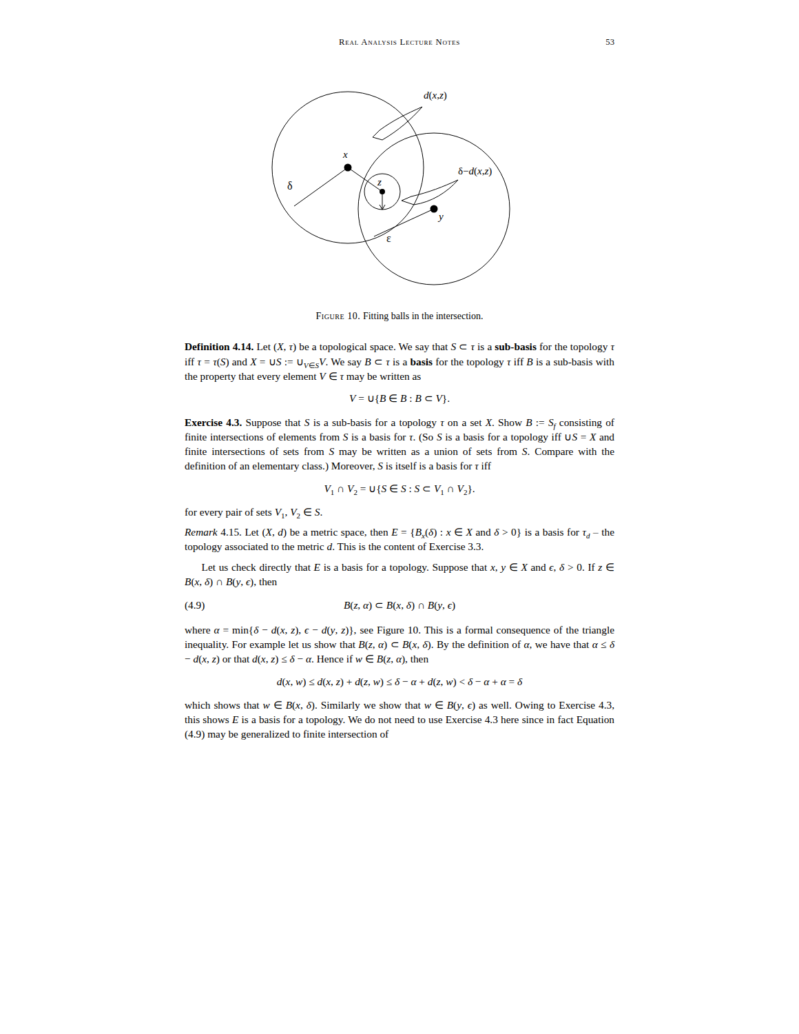Real Analysis Lecture Notes 53
x z y δ ε d(x,z) δ−d(x,z)
Figure 10. Fitting balls in the intersection.
Definition 4.14. Let (X, τ) be a topological space. We say that S ⊂ τ is a sub-basis for the topology τ iff τ = τ(S) and X = ∪S := ∪V∈SV. We say B ⊂ τ is a basis for the topology τ iff B is a sub-basis with the property that every element V ∈ τ may be written as
V = ∪{B ∈ B : B ⊂ V}.
Exercise 4.3. Suppose that S is a sub-basis for a topology τ on a set X. Show B := Sf consisting of finite intersections of elements from S is a basis for τ. (So S is a basis for a topology iff ∪S = X and finite intersections of sets from S may be written as a union of sets from S. Compare with the definition of an elementary class.) Moreover, S is itself is a basis for τ iff
V1 ∩ V2 = ∪{S ∈ S : S ⊂ V1 ∩ V2}.
for every pair of sets V1, V2 ∈ S.
Remark 4.15. Let (X, d) be a metric space, then E = {Bx(δ) : x ∈ X and δ > 0} is a basis for τd – the topology associated to the metric d. This is the content of Exercise 3.3.
Let us check directly that E is a basis for a topology. Suppose that x, y ∈ X and ϵ, δ > 0. If z ∈ B(x, δ) ∩ B(y, ϵ), then
(4.9) B(z, α) ⊂ B(x, δ) ∩ B(y, ϵ)
where α = min{δ − d(x, z), ϵ − d(y, z)}, see Figure 10. This is a formal consequence of the triangle inequality. For example let us show that B(z, α) ⊂ B(x, δ). By the definition of α, we have that α ≤ δ − d(x, z) or that d(x, z) ≤ δ − α. Hence if w ∈ B(z, α), then
d(x, w) ≤ d(x, z) + d(z, w) ≤ δ − α + d(z, w) < δ − α + α = δ
which shows that w ∈ B(x, δ). Similarly we show that w ∈ B(y, ϵ) as well. Owing to Exercise 4.3, this shows E is a basis for a topology. We do not need to use Exercise 4.3 here since in fact Equation (4.9) may be generalized to finite intersection of